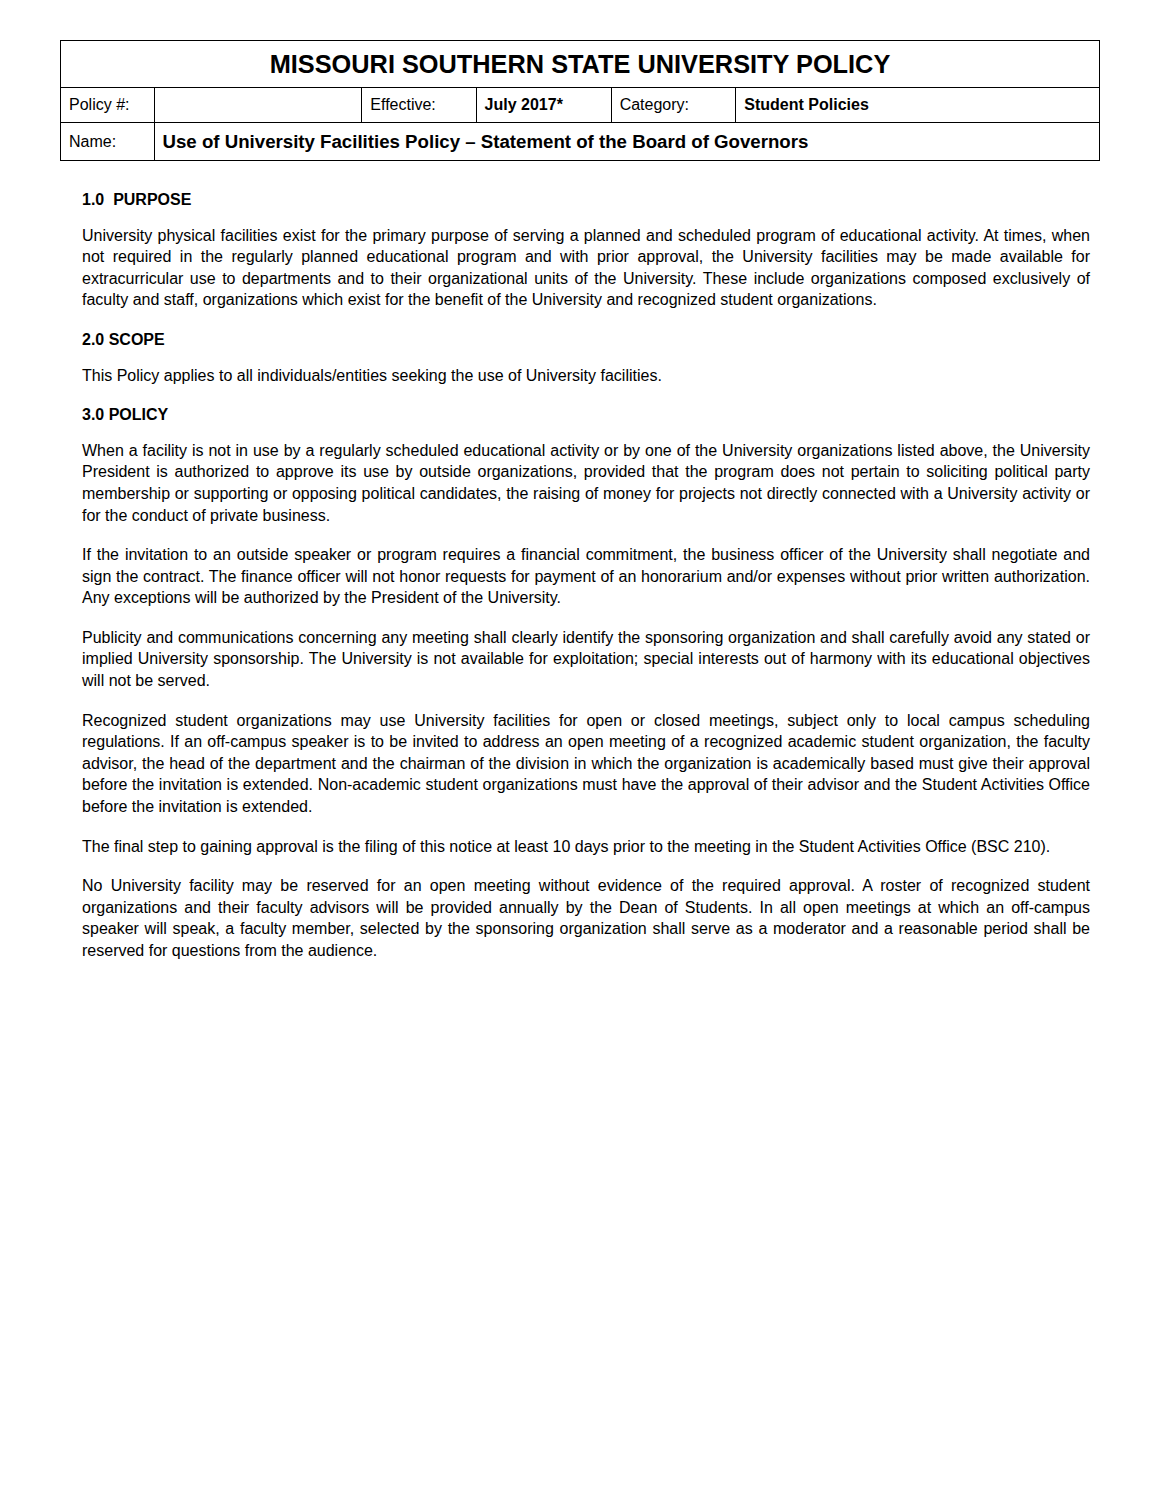| MISSOURI SOUTHERN STATE UNIVERSITY POLICY |
| Policy #: | | Effective: | July 2017* | Category: | Student Policies |
| Name: | Use of University Facilities Policy – Statement of the Board of Governors |
1.0 PURPOSE
University physical facilities exist for the primary purpose of serving a planned and scheduled program of educational activity. At times, when not required in the regularly planned educational program and with prior approval, the University facilities may be made available for extracurricular use to departments and to their organizational units of the University. These include organizations composed exclusively of faculty and staff, organizations which exist for the benefit of the University and recognized student organizations.
2.0 SCOPE
This Policy applies to all individuals/entities seeking the use of University facilities.
3.0 POLICY
When a facility is not in use by a regularly scheduled educational activity or by one of the University organizations listed above, the University President is authorized to approve its use by outside organizations, provided that the program does not pertain to soliciting political party membership or supporting or opposing political candidates, the raising of money for projects not directly connected with a University activity or for the conduct of private business.
If the invitation to an outside speaker or program requires a financial commitment, the business officer of the University shall negotiate and sign the contract. The finance officer will not honor requests for payment of an honorarium and/or expenses without prior written authorization. Any exceptions will be authorized by the President of the University.
Publicity and communications concerning any meeting shall clearly identify the sponsoring organization and shall carefully avoid any stated or implied University sponsorship. The University is not available for exploitation; special interests out of harmony with its educational objectives will not be served.
Recognized student organizations may use University facilities for open or closed meetings, subject only to local campus scheduling regulations. If an off-campus speaker is to be invited to address an open meeting of a recognized academic student organization, the faculty advisor, the head of the department and the chairman of the division in which the organization is academically based must give their approval before the invitation is extended. Non-academic student organizations must have the approval of their advisor and the Student Activities Office before the invitation is extended.
The final step to gaining approval is the filing of this notice at least 10 days prior to the meeting in the Student Activities Office (BSC 210).
No University facility may be reserved for an open meeting without evidence of the required approval. A roster of recognized student organizations and their faculty advisors will be provided annually by the Dean of Students. In all open meetings at which an off-campus speaker will speak, a faculty member, selected by the sponsoring organization shall serve as a moderator and a reasonable period shall be reserved for questions from the audience.